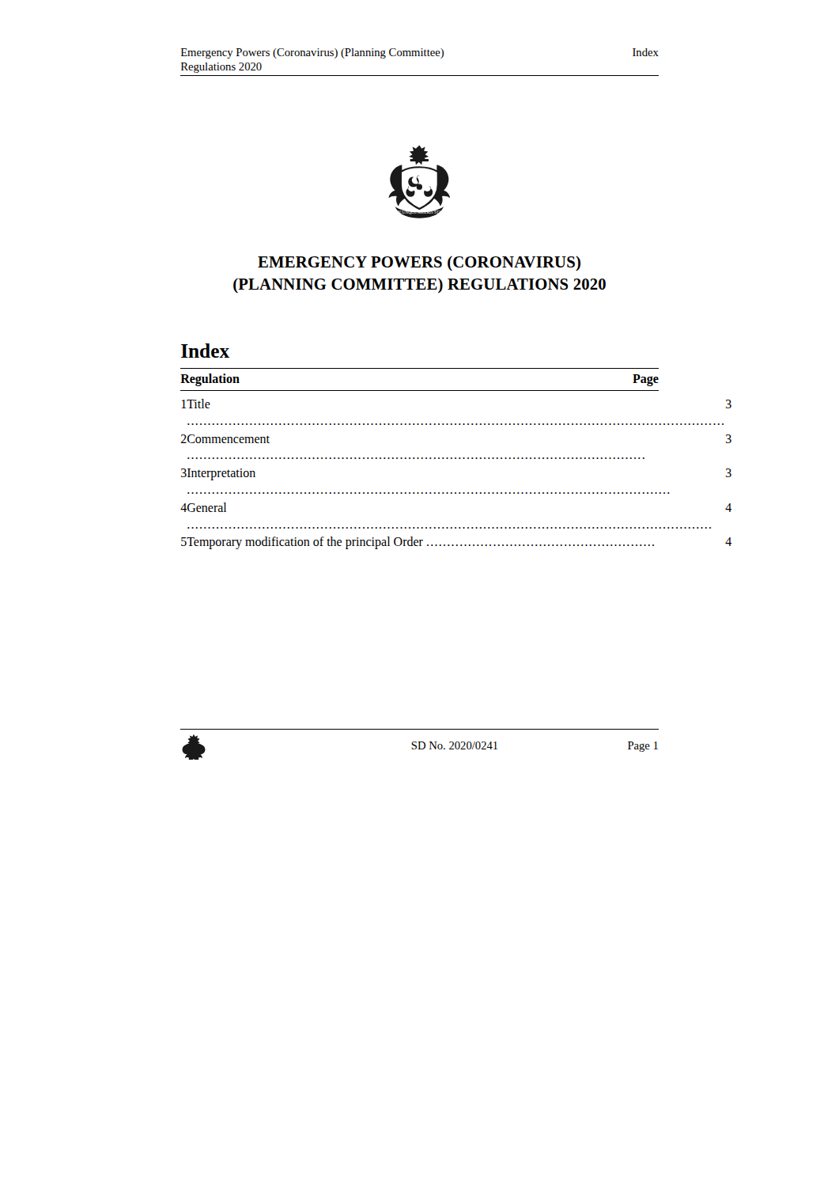Emergency Powers (Coronavirus) (Planning Committee)
Regulations 2020
Index
QUOCUNQUE JECERIS STABIT
EMERGENCY POWERS (CORONAVIRUS) (PLANNING COMMITTEE) REGULATIONS 2020
Index
Regulation Page
| 1 | Title ................................................................................................................................. | 3 |
| 2 | Commencement .............................................................................................................. | 3 |
| 3 | Interpretation .................................................................................................................... | 3 |
| 4 | General .............................................................................................................................. | 4 |
| 5 | Temporary modification of the principal Order ....................................................... | 4 |
SD No. 2020/0241
Page 1